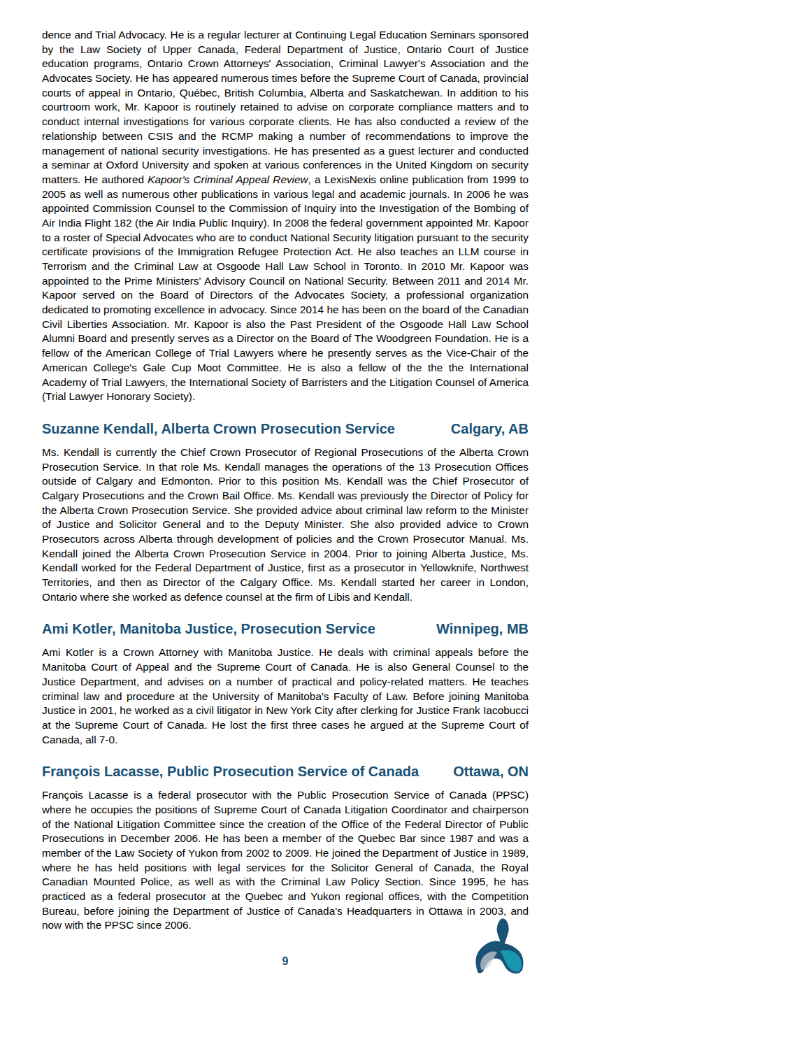dence and Trial Advocacy. He is a regular lecturer at Continuing Legal Education Seminars sponsored by the Law Society of Upper Canada, Federal Department of Justice, Ontario Court of Justice education programs, Ontario Crown Attorneys' Association, Criminal Lawyer's Association and the Advocates Society. He has appeared numerous times before the Supreme Court of Canada, provincial courts of appeal in Ontario, Québec, British Columbia, Alberta and Saskatchewan. In addition to his courtroom work, Mr. Kapoor is routinely retained to advise on corporate compliance matters and to conduct internal investigations for various corporate clients. He has also conducted a review of the relationship between CSIS and the RCMP making a number of recommendations to improve the management of national security investigations. He has presented as a guest lecturer and conducted a seminar at Oxford University and spoken at various conferences in the United Kingdom on security matters. He authored Kapoor's Criminal Appeal Review, a LexisNexis online publication from 1999 to 2005 as well as numerous other publications in various legal and academic journals. In 2006 he was appointed Commission Counsel to the Commission of Inquiry into the Investigation of the Bombing of Air India Flight 182 (the Air India Public Inquiry). In 2008 the federal government appointed Mr. Kapoor to a roster of Special Advocates who are to conduct National Security litigation pursuant to the security certificate provisions of the Immigration Refugee Protection Act. He also teaches an LLM course in Terrorism and the Criminal Law at Osgoode Hall Law School in Toronto. In 2010 Mr. Kapoor was appointed to the Prime Ministers' Advisory Council on National Security. Between 2011 and 2014 Mr. Kapoor served on the Board of Directors of the Advocates Society, a professional organization dedicated to promoting excellence in advocacy. Since 2014 he has been on the board of the Canadian Civil Liberties Association. Mr. Kapoor is also the Past President of the Osgoode Hall Law School Alumni Board and presently serves as a Director on the Board of The Woodgreen Foundation. He is a fellow of the American College of Trial Lawyers where he presently serves as the Vice-Chair of the American College's Gale Cup Moot Committee. He is also a fellow of the the the International Academy of Trial Lawyers, the International Society of Barristers and the Litigation Counsel of America (Trial Lawyer Honorary Society).
Suzanne Kendall, Alberta Crown Prosecution Service Calgary, AB
Ms. Kendall is currently the Chief Crown Prosecutor of Regional Prosecutions of the Alberta Crown Prosecution Service. In that role Ms. Kendall manages the operations of the 13 Prosecution Offices outside of Calgary and Edmonton. Prior to this position Ms. Kendall was the Chief Prosecutor of Calgary Prosecutions and the Crown Bail Office. Ms. Kendall was previously the Director of Policy for the Alberta Crown Prosecution Service. She provided advice about criminal law reform to the Minister of Justice and Solicitor General and to the Deputy Minister. She also provided advice to Crown Prosecutors across Alberta through development of policies and the Crown Prosecutor Manual. Ms. Kendall joined the Alberta Crown Prosecution Service in 2004. Prior to joining Alberta Justice, Ms. Kendall worked for the Federal Department of Justice, first as a prosecutor in Yellowknife, Northwest Territories, and then as Director of the Calgary Office. Ms. Kendall started her career in London, Ontario where she worked as defence counsel at the firm of Libis and Kendall.
Ami Kotler, Manitoba Justice, Prosecution Service Winnipeg, MB
Ami Kotler is a Crown Attorney with Manitoba Justice. He deals with criminal appeals before the Manitoba Court of Appeal and the Supreme Court of Canada. He is also General Counsel to the Justice Department, and advises on a number of practical and policy-related matters. He teaches criminal law and procedure at the University of Manitoba's Faculty of Law. Before joining Manitoba Justice in 2001, he worked as a civil litigator in New York City after clerking for Justice Frank Iacobucci at the Supreme Court of Canada. He lost the first three cases he argued at the Supreme Court of Canada, all 7-0.
François Lacasse, Public Prosecution Service of Canada Ottawa, ON
François Lacasse is a federal prosecutor with the Public Prosecution Service of Canada (PPSC) where he occupies the positions of Supreme Court of Canada Litigation Coordinator and chairperson of the National Litigation Committee since the creation of the Office of the Federal Director of Public Prosecutions in December 2006. He has been a member of the Quebec Bar since 1987 and was a member of the Law Society of Yukon from 2002 to 2009. He joined the Department of Justice in 1989, where he has held positions with legal services for the Solicitor General of Canada, the Royal Canadian Mounted Police, as well as with the Criminal Law Policy Section. Since 1995, he has practiced as a federal prosecutor at the Quebec and Yukon regional offices, with the Competition Bureau, before joining the Department of Justice of Canada's Headquarters in Ottawa in 2003, and now with the PPSC since 2006.
9